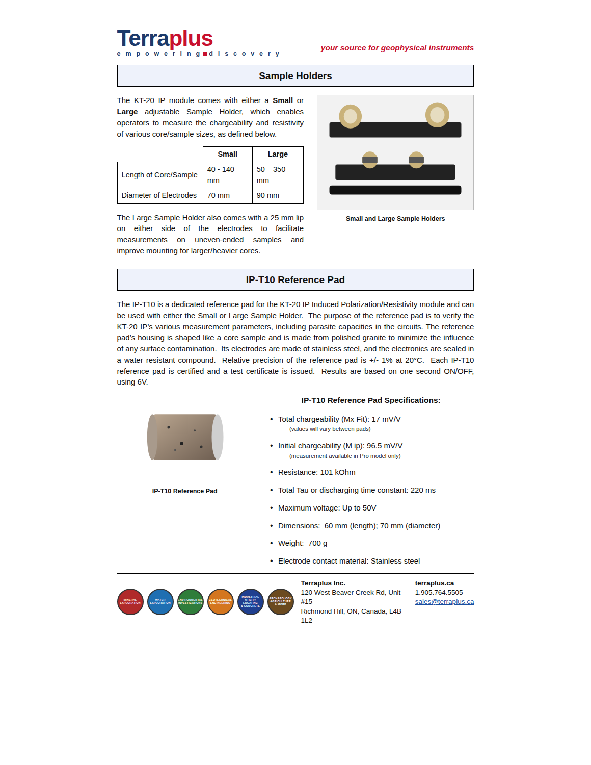Terraplus
e m p o w e r i n g d i s c o v e r y
your source for geophysical instruments
Sample Holders
The KT-20 IP module comes with either a Small or Large adjustable Sample Holder, which enables operators to measure the chargeability and resistivity of various core/sample sizes, as defined below.
| | Small | Large |
| --- | --- | --- |
| Length of Core/Sample | 40 - 140 mm | 50 – 350 mm |
| Diameter of Electrodes | 70 mm | 90 mm |
The Large Sample Holder also comes with a 25 mm lip on either side of the electrodes to facilitate measurements on uneven-ended samples and improve mounting for larger/heavier cores.
Small and Large Sample Holders
IP-T10 Reference Pad
The IP-T10 is a dedicated reference pad for the KT-20 IP Induced Polarization/Resistivity module and can be used with either the Small or Large Sample Holder. The purpose of the reference pad is to verify the KT-20 IP’s various measurement parameters, including parasite capacities in the circuits. The reference pad’s housing is shaped like a core sample and is made from polished granite to minimize the influence of any surface contamination. Its electrodes are made of stainless steel, and the electronics are sealed in a water resistant compound. Relative precision of the reference pad is +/- 1% at 20°C. Each IP-T10 reference pad is certified and a test certificate is issued. Results are based on one second ON/OFF, using 6V.
IP-T10 Reference Pad
IP-T10 Reference Pad Specifications:
Total chargeability (Mx Fit): 17 mV/V (values will vary between pads)
Initial chargeability (M ip): 96.5 mV/V (measurement available in Pro model only)
Resistance: 101 kOhm
Total Tau or discharging time constant: 220 ms
Maximum voltage: Up to 50V
Dimensions: 60 mm (length); 70 mm (diameter)
Weight: 700 g
Electrode contact material: Stainless steel
Mineral
Exploration
Water
Exploration
Environmental
Investigations
Geotechnical
Engineering
Industrial
Utility Locating
& Concrete
Archaeology
Agriculture
& More
Terraplus Inc.
120 West Beaver Creek Rd, Unit #15
Richmond Hill, ON, Canada, L4B 1L2
terraplus.ca
1.905.764.5505
sales@terraplus.ca